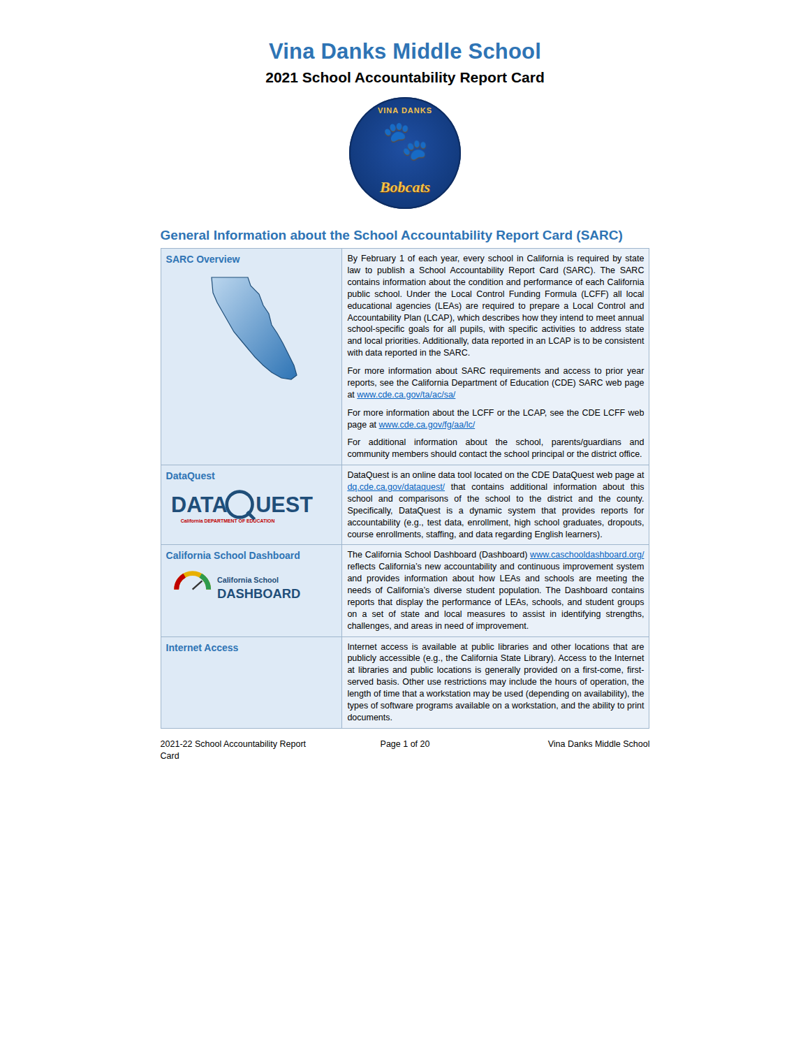Vina Danks Middle School
2021 School Accountability Report Card
VINA DANKS
🐾
Bobcats
General Information about the School Accountability Report Card (SARC)
| SARC Overview | By February 1 of each year, every school in California is required by state law to publish a School Accountability Report Card (SARC). The SARC contains information about the condition and performance of each California public school. Under the Local Control Funding Formula (LCFF) all local educational agencies (LEAs) are required to prepare a Local Control and Accountability Plan (LCAP), which describes how they intend to meet annual school-specific goals for all pupils, with specific activities to address state and local priorities. Additionally, data reported in an LCAP is to be consistent with data reported in the SARC. For more information about SARC requirements and access to prior year reports, see the California Department of Education (CDE) SARC web page at www.cde.ca.gov/ta/ac/sa/ For more information about the LCFF or the LCAP, see the CDE LCFF web page at www.cde.ca.gov/fg/aa/lc/ For additional information about the school, parents/guardians and community members should contact the school principal or the district office. |
| DataQuest DATA UEST California DEPARTMENT OF EDUCATION | DataQuest is an online data tool located on the CDE DataQuest web page at dq.cde.ca.gov/dataquest/ that contains additional information about this school and comparisons of the school to the district and the county. Specifically, DataQuest is a dynamic system that provides reports for accountability (e.g., test data, enrollment, high school graduates, dropouts, course enrollments, staffing, and data regarding English learners). |
| California School Dashboard California School DASHBOARD | The California School Dashboard (Dashboard) www.caschooldashboard.org/ reflects California’s new accountability and continuous improvement system and provides information about how LEAs and schools are meeting the needs of California’s diverse student population. The Dashboard contains reports that display the performance of LEAs, schools, and student groups on a set of state and local measures to assist in identifying strengths, challenges, and areas in need of improvement. |
| Internet Access | Internet access is available at public libraries and other locations that are publicly accessible (e.g., the California State Library). Access to the Internet at libraries and public locations is generally provided on a first-come, first-served basis. Other use restrictions may include the hours of operation, the length of time that a workstation may be used (depending on availability), the types of software programs available on a workstation, and the ability to print documents. |
2021-22 School Accountability Report Card
Page 1 of 20
Vina Danks Middle School